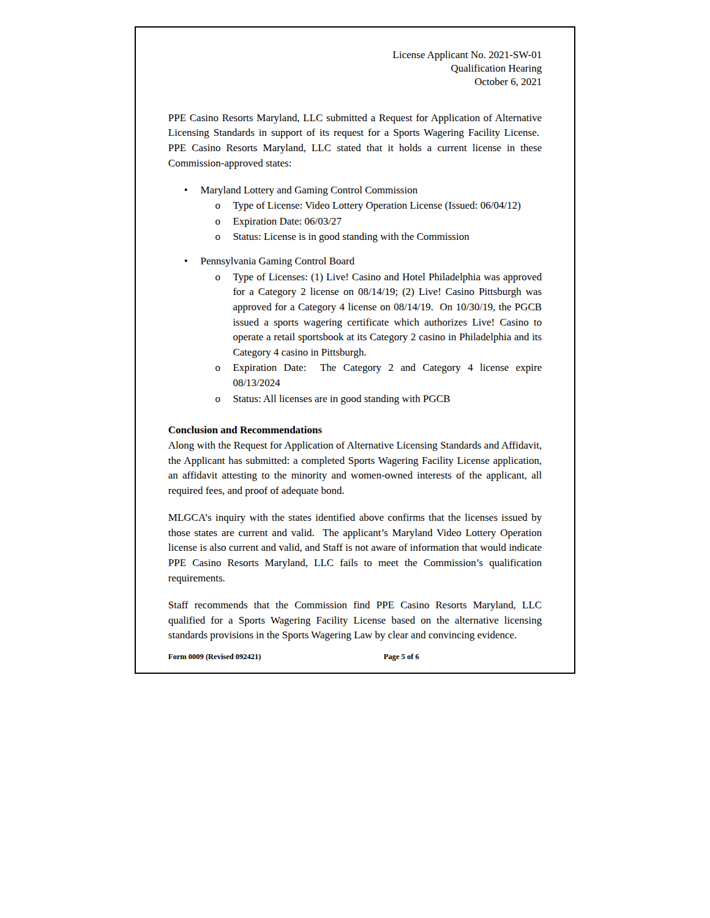License Applicant No. 2021-SW-01
Qualification Hearing
October 6, 2021
PPE Casino Resorts Maryland, LLC submitted a Request for Application of Alternative Licensing Standards in support of its request for a Sports Wagering Facility License. PPE Casino Resorts Maryland, LLC stated that it holds a current license in these Commission-approved states:
•Maryland Lottery and Gaming Control Commission
o Type of License: Video Lottery Operation License (Issued: 06/04/12)
o Expiration Date: 06/03/27
o Status: License is in good standing with the Commission
•Pennsylvania Gaming Control Board
o Type of Licenses: (1) Live! Casino and Hotel Philadelphia was approved for a Category 2 license on 08/14/19; (2) Live! Casino Pittsburgh was approved for a Category 4 license on 08/14/19. On 10/30/19, the PGCB issued a sports wagering certificate which authorizes Live! Casino to operate a retail sportsbook at its Category 2 casino in Philadelphia and its Category 4 casino in Pittsburgh.
o Expiration Date: The Category 2 and Category 4 license expire 08/13/2024
o Status: All licenses are in good standing with PGCB
Conclusion and Recommendations
Along with the Request for Application of Alternative Licensing Standards and Affidavit, the Applicant has submitted: a completed Sports Wagering Facility License application, an affidavit attesting to the minority and women-owned interests of the applicant, all required fees, and proof of adequate bond.
MLGCA’s inquiry with the states identified above confirms that the licenses issued by those states are current and valid. The applicant’s Maryland Video Lottery Operation license is also current and valid, and Staff is not aware of information that would indicate PPE Casino Resorts Maryland, LLC fails to meet the Commission’s qualification requirements.
Staff recommends that the Commission find PPE Casino Resorts Maryland, LLC qualified for a Sports Wagering Facility License based on the alternative licensing standards provisions in the Sports Wagering Law by clear and convincing evidence.
Form 0009 (Revised 092421)
Page 5 of 6